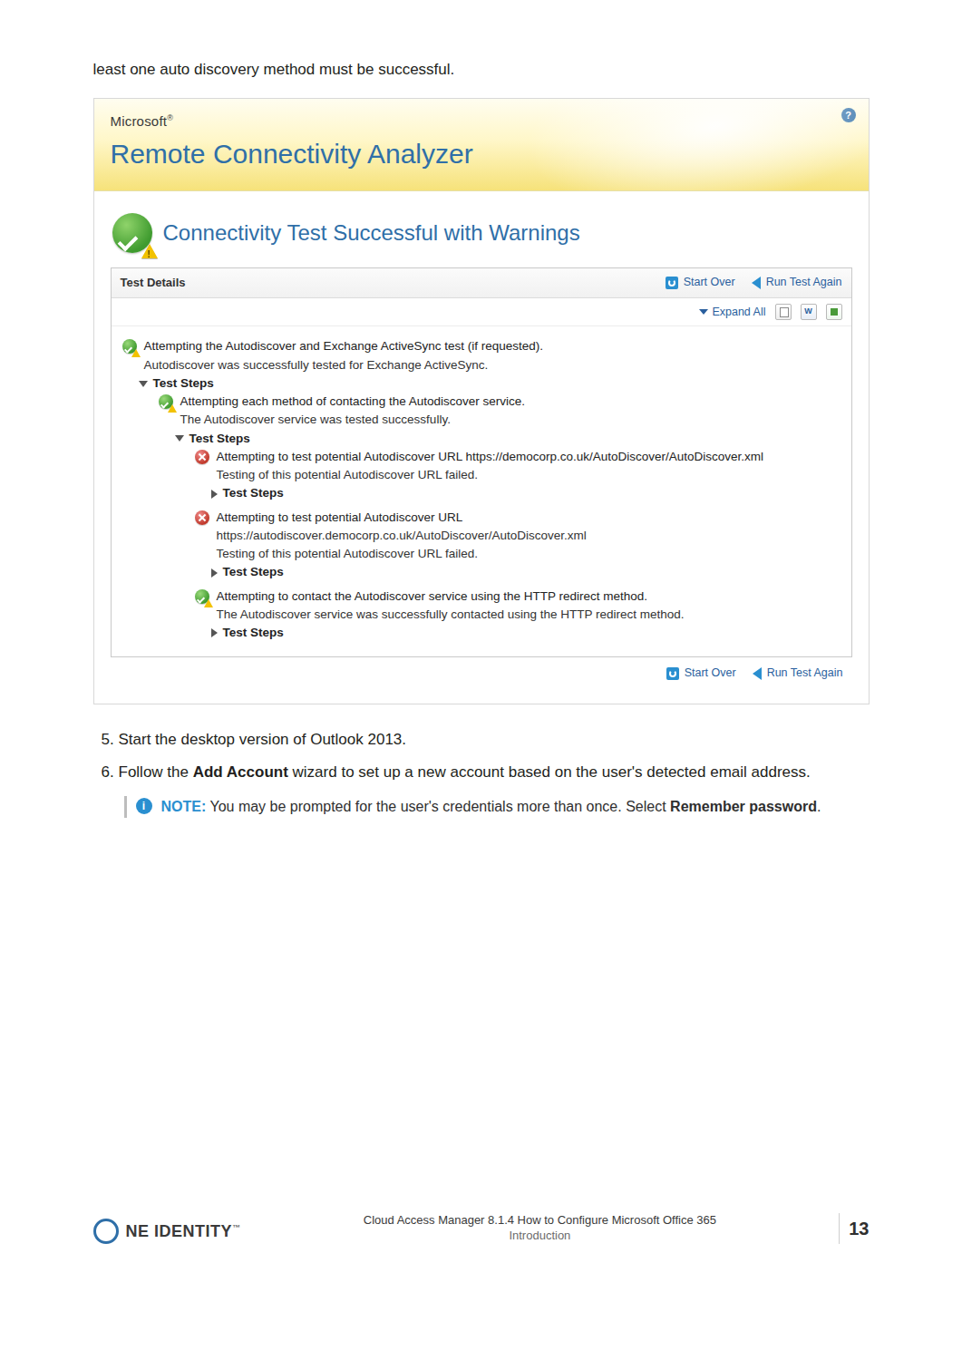least one auto discovery method must be successful.
?
Microsoft®
Remote Connectivity Analyzer
Connectivity Test Successful with Warnings
Test Details
Start Over Run Test Again
Expand All
Attempting the Autodiscover and Exchange ActiveSync test (if requested). Autodiscover was successfully tested for Exchange ActiveSync.
Test Steps
Attempting each method of contacting the Autodiscover service. The Autodiscover service was tested successfully.
Test Steps
Attempting to test potential Autodiscover URL https://democorp.co.uk/AutoDiscover/AutoDiscover.xml Testing of this potential Autodiscover URL failed.
Test Steps
Attempting to test potential Autodiscover URL https://autodiscover.democorp.co.uk/AutoDiscover/AutoDiscover.xml Testing of this potential Autodiscover URL failed.
Test Steps
Attempting to contact the Autodiscover service using the HTTP redirect method. The Autodiscover service was successfully contacted using the HTTP redirect method.
Test Steps
Start Over Run Test Again
Start the desktop version of Outlook 2013.
Follow the Add Account wizard to set up a new account based on the user's detected email address.
i
NOTE: You may be prompted for the user's credentials more than once. Select Remember password.
NE IDENTITY™
Cloud Access Manager 8.1.4 How to Configure Microsoft Office 365
Introduction
13